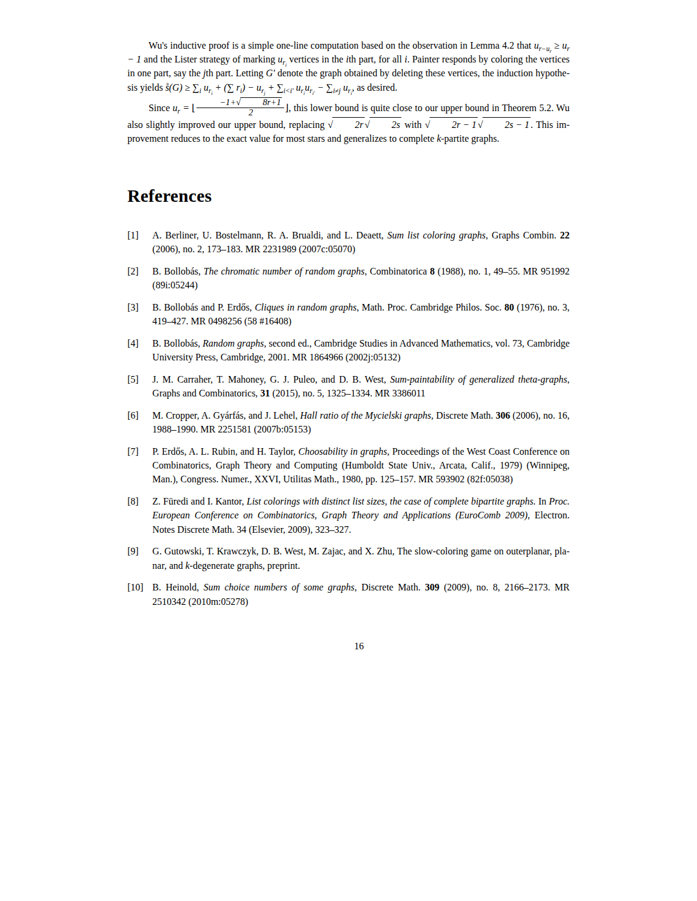Wu's inductive proof is a simple one-line computation based on the observation in Lemma 4.2 that ur−ur ≥ ur − 1 and the Lister strategy of marking uri vertices in the ith part, for all i. Painter responds by coloring the vertices in one part, say the jth part. Letting G′ denote the graph obtained by deleting these vertices, the induction hypothesis yields s̊(G) ≥ ∑i uri + (∑ ri) − urj + ∑i<i′ uriuri′ − ∑i≠j uri, as desired.
Since ur = ⌊−1+√8r+12⌋, this lower bound is quite close to our upper bound in Theorem 5.2. Wu also slightly improved our upper bound, replacing √2r√2s with √2r − 1√2s − 1. This improvement reduces to the exact value for most stars and generalizes to complete k-partite graphs.
References
[1] A. Berliner, U. Bostelmann, R. A. Brualdi, and L. Deaett, Sum list coloring graphs, Graphs Combin. 22 (2006), no. 2, 173–183. MR 2231989 (2007c:05070)
[2] B. Bollobás, The chromatic number of random graphs, Combinatorica 8 (1988), no. 1, 49–55. MR 951992 (89i:05244)
[3] B. Bollobás and P. Erdős, Cliques in random graphs, Math. Proc. Cambridge Philos. Soc. 80 (1976), no. 3, 419–427. MR 0498256 (58 #16408)
[4] B. Bollobás, Random graphs, second ed., Cambridge Studies in Advanced Mathematics, vol. 73, Cambridge University Press, Cambridge, 2001. MR 1864966 (2002j:05132)
[5] J. M. Carraher, T. Mahoney, G. J. Puleo, and D. B. West, Sum-paintability of generalized theta-graphs, Graphs and Combinatorics, 31 (2015), no. 5, 1325–1334. MR 3386011
[6] M. Cropper, A. Gyárfás, and J. Lehel, Hall ratio of the Mycielski graphs, Discrete Math. 306 (2006), no. 16, 1988–1990. MR 2251581 (2007b:05153)
[7] P. Erdős, A. L. Rubin, and H. Taylor, Choosability in graphs, Proceedings of the West Coast Conference on Combinatorics, Graph Theory and Computing (Humboldt State Univ., Arcata, Calif., 1979) (Winnipeg, Man.), Congress. Numer., XXVI, Utilitas Math., 1980, pp. 125–157. MR 593902 (82f:05038)
[8] Z. Füredi and I. Kantor, List colorings with distinct list sizes, the case of complete bipartite graphs. In Proc. European Conference on Combinatorics, Graph Theory and Applications (EuroComb 2009), Electron. Notes Discrete Math. 34 (Elsevier, 2009), 323–327.
[9] G. Gutowski, T. Krawczyk, D. B. West, M. Zajac, and X. Zhu, The slow-coloring game on outerplanar, planar, and k-degenerate graphs, preprint.
[10] B. Heinold, Sum choice numbers of some graphs, Discrete Math. 309 (2009), no. 8, 2166–2173. MR 2510342 (2010m:05278)
16